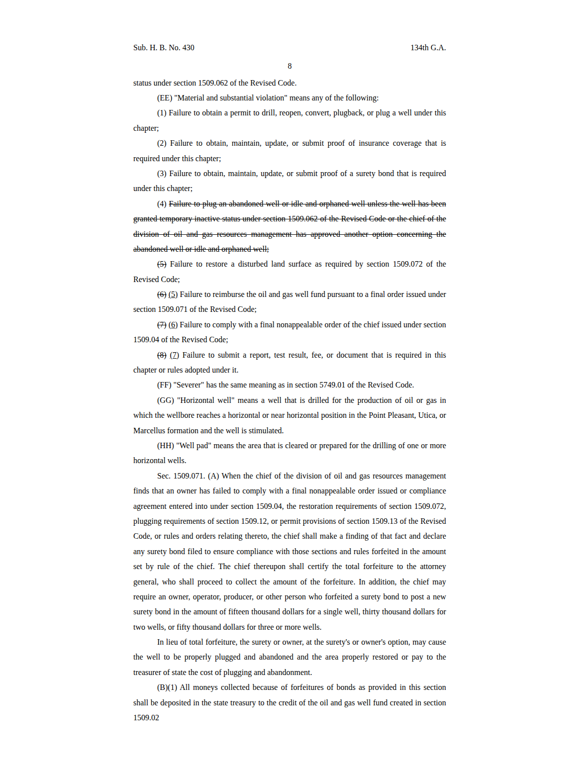Sub. H. B. No. 430 134th G.A.
8
status under section 1509.062 of the Revised Code.
(EE) "Material and substantial violation" means any of the following:
(1) Failure to obtain a permit to drill, reopen, convert, plugback, or plug a well under this chapter;
(2) Failure to obtain, maintain, update, or submit proof of insurance coverage that is required under this chapter;
(3) Failure to obtain, maintain, update, or submit proof of a surety bond that is required under this chapter;
(4) Failure to plug an abandoned well or idle and orphaned well unless the well has been granted temporary inactive status under section 1509.062 of the Revised Code or the chief of the division of oil and gas resources management has approved another option concerning the abandoned well or idle and orphaned well;
(5) Failure to restore a disturbed land surface as required by section 1509.072 of the Revised Code;
(6) (5) Failure to reimburse the oil and gas well fund pursuant to a final order issued under section 1509.071 of the Revised Code;
(7) (6) Failure to comply with a final nonappealable order of the chief issued under section 1509.04 of the Revised Code;
(8) (7) Failure to submit a report, test result, fee, or document that is required in this chapter or rules adopted under it.
(FF) "Severer" has the same meaning as in section 5749.01 of the Revised Code.
(GG) "Horizontal well" means a well that is drilled for the production of oil or gas in which the wellbore reaches a horizontal or near horizontal position in the Point Pleasant, Utica, or Marcellus formation and the well is stimulated.
(HH) "Well pad" means the area that is cleared or prepared for the drilling of one or more horizontal wells.
Sec. 1509.071. (A) When the chief of the division of oil and gas resources management finds that an owner has failed to comply with a final nonappealable order issued or compliance agreement entered into under section 1509.04, the restoration requirements of section 1509.072, plugging requirements of section 1509.12, or permit provisions of section 1509.13 of the Revised Code, or rules and orders relating thereto, the chief shall make a finding of that fact and declare any surety bond filed to ensure compliance with those sections and rules forfeited in the amount set by rule of the chief. The chief thereupon shall certify the total forfeiture to the attorney general, who shall proceed to collect the amount of the forfeiture. In addition, the chief may require an owner, operator, producer, or other person who forfeited a surety bond to post a new surety bond in the amount of fifteen thousand dollars for a single well, thirty thousand dollars for two wells, or fifty thousand dollars for three or more wells.
In lieu of total forfeiture, the surety or owner, at the surety's or owner's option, may cause the well to be properly plugged and abandoned and the area properly restored or pay to the treasurer of state the cost of plugging and abandonment.
(B)(1) All moneys collected because of forfeitures of bonds as provided in this section shall be deposited in the state treasury to the credit of the oil and gas well fund created in section 1509.02